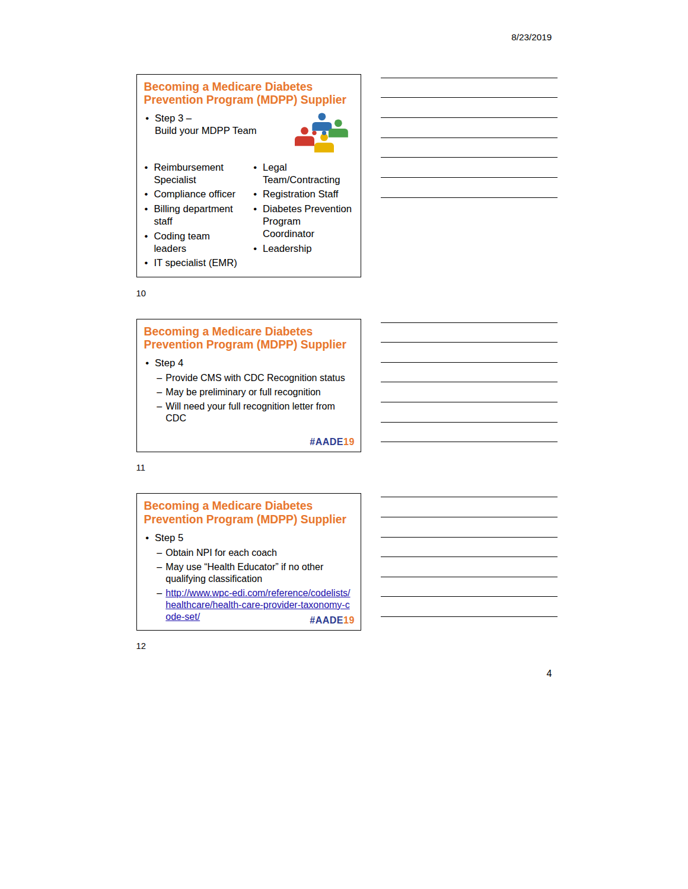8/23/2019
Becoming a Medicare Diabetes
Prevention Program (MDPP) Supplier
Step 3 –
Build your MDPP Team
Reimbursement Specialist
Compliance officer
Billing department staff
Coding team leaders
IT specialist (EMR)
Legal Team/Contracting
Registration Staff
Diabetes Prevention Program Coordinator
Leadership
10
Becoming a Medicare Diabetes
Prevention Program (MDPP) Supplier
Step 4
Provide CMS with CDC Recognition status
May be preliminary or full recognition
Will need your full recognition letter from CDC
#AADE 19
11
Becoming a Medicare Diabetes
Prevention Program (MDPP) Supplier
Step 5
Obtain NPI for each coach
May use “Health Educator” if no other qualifying classification
http://www.wpc-edi.com/reference/codelists/healthcare/health-care-provider-taxonomy-code-set/
#AADE 19
12
4